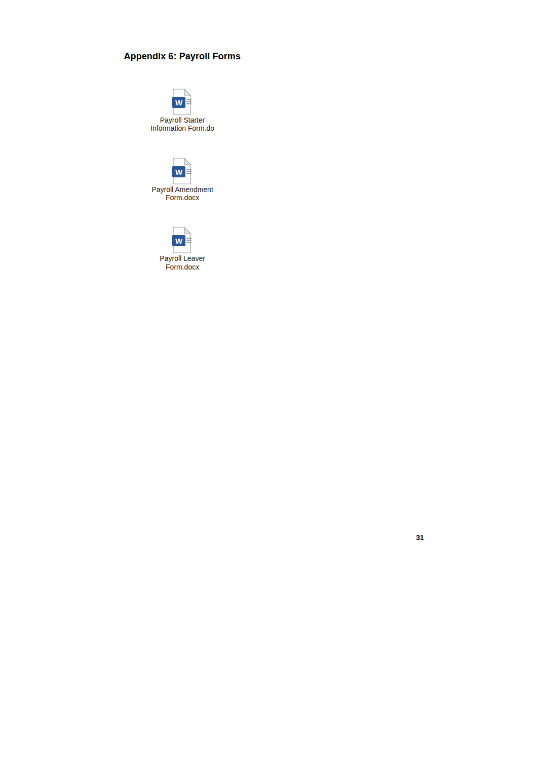Appendix 6: Payroll Forms
W
Payroll Starter
Information Form.do
W
Payroll Amendment
Form.docx
W
Payroll Leaver
Form.docx
31